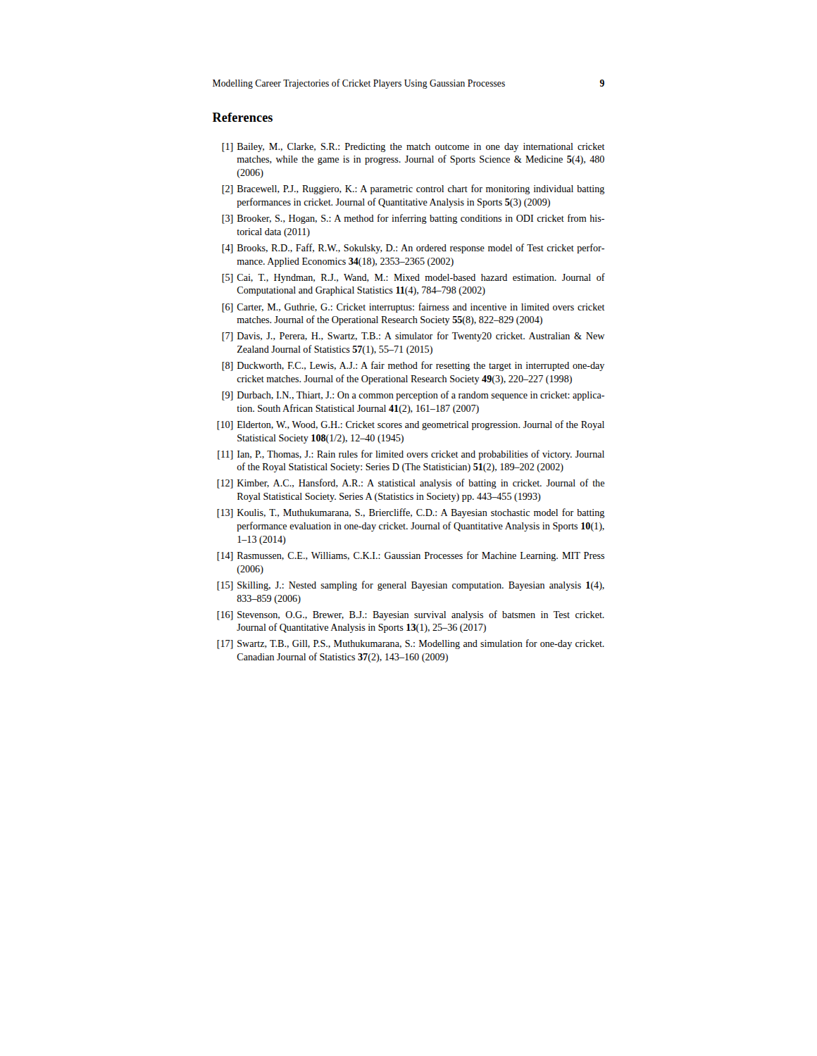Modelling Career Trajectories of Cricket Players Using Gaussian Processes 9
References
[1] Bailey, M., Clarke, S.R.: Predicting the match outcome in one day international cricket matches, while the game is in progress. Journal of Sports Science & Medicine 5(4), 480 (2006)
[2] Bracewell, P.J., Ruggiero, K.: A parametric control chart for monitoring individual batting performances in cricket. Journal of Quantitative Analysis in Sports 5(3) (2009)
[3] Brooker, S., Hogan, S.: A method for inferring batting conditions in ODI cricket from historical data (2011)
[4] Brooks, R.D., Faff, R.W., Sokulsky, D.: An ordered response model of Test cricket performance. Applied Economics 34(18), 2353–2365 (2002)
[5] Cai, T., Hyndman, R.J., Wand, M.: Mixed model-based hazard estimation. Journal of Computational and Graphical Statistics 11(4), 784–798 (2002)
[6] Carter, M., Guthrie, G.: Cricket interruptus: fairness and incentive in limited overs cricket matches. Journal of the Operational Research Society 55(8), 822–829 (2004)
[7] Davis, J., Perera, H., Swartz, T.B.: A simulator for Twenty20 cricket. Australian & New Zealand Journal of Statistics 57(1), 55–71 (2015)
[8] Duckworth, F.C., Lewis, A.J.: A fair method for resetting the target in interrupted one-day cricket matches. Journal of the Operational Research Society 49(3), 220–227 (1998)
[9] Durbach, I.N., Thiart, J.: On a common perception of a random sequence in cricket: application. South African Statistical Journal 41(2), 161–187 (2007)
[10] Elderton, W., Wood, G.H.: Cricket scores and geometrical progression. Journal of the Royal Statistical Society 108(1/2), 12–40 (1945)
[11] Ian, P., Thomas, J.: Rain rules for limited overs cricket and probabilities of victory. Journal of the Royal Statistical Society: Series D (The Statistician) 51(2), 189–202 (2002)
[12] Kimber, A.C., Hansford, A.R.: A statistical analysis of batting in cricket. Journal of the Royal Statistical Society. Series A (Statistics in Society) pp. 443–455 (1993)
[13] Koulis, T., Muthukumarana, S., Briercliffe, C.D.: A Bayesian stochastic model for batting performance evaluation in one-day cricket. Journal of Quantitative Analysis in Sports 10(1), 1–13 (2014)
[14] Rasmussen, C.E., Williams, C.K.I.: Gaussian Processes for Machine Learning. MIT Press (2006)
[15] Skilling, J.: Nested sampling for general Bayesian computation. Bayesian analysis 1(4), 833–859 (2006)
[16] Stevenson, O.G., Brewer, B.J.: Bayesian survival analysis of batsmen in Test cricket. Journal of Quantitative Analysis in Sports 13(1), 25–36 (2017)
[17] Swartz, T.B., Gill, P.S., Muthukumarana, S.: Modelling and simulation for one-day cricket. Canadian Journal of Statistics 37(2), 143–160 (2009)